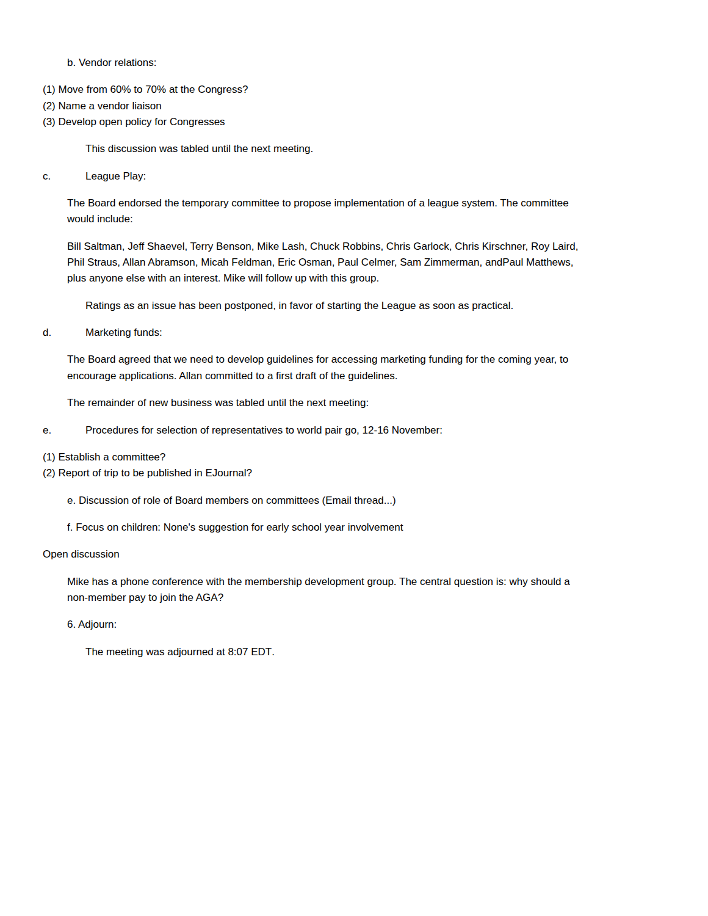b. Vendor relations:
(1) Move from 60% to 70% at the Congress?
(2) Name a vendor liaison
(3) Develop open policy for Congresses
This discussion was tabled until the next meeting.
c.
League Play:
The Board endorsed the temporary committee to propose implementation of a league system. The committee would include:
Bill Saltman, Jeff Shaevel, Terry Benson, Mike Lash, Chuck Robbins, Chris Garlock, Chris Kirschner, Roy Laird, Phil Straus, Allan Abramson, Micah Feldman, Eric Osman, Paul Celmer, Sam Zimmerman, andPaul Matthews, plus anyone else with an interest. Mike will follow up with this group.
Ratings as an issue has been postponed, in favor of starting the League as soon as practical.
d.
Marketing funds:
The Board agreed that we need to develop guidelines for accessing marketing funding for the coming year, to encourage applications. Allan committed to a first draft of the guidelines.
The remainder of new business was tabled until the next meeting:
e.
Procedures for selection of representatives to world pair go, 12-16 November:
(1) Establish a committee?
(2) Report of trip to be published in EJournal?
e. Discussion of role of Board members on committees (Email thread...)
f. Focus on children: None's suggestion for early school year involvement
Open discussion
Mike has a phone conference with the membership development group. The central question is: why should a non-member pay to join the AGA?
6. Adjourn:
The meeting was adjourned at 8:07 EDT.